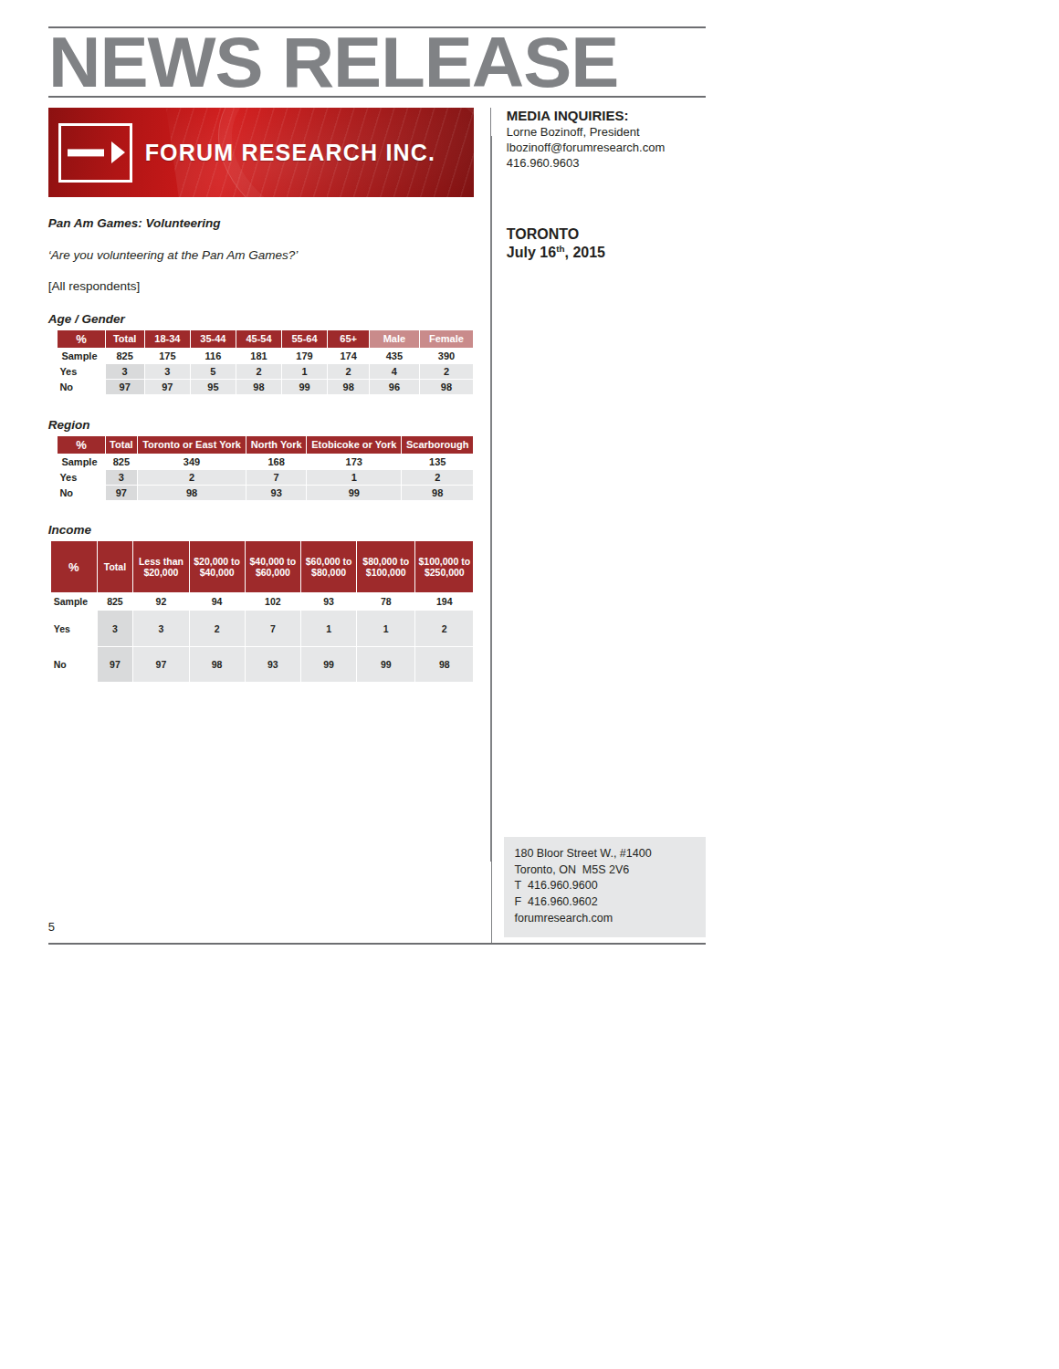NEWS RELEASE
FORUM RESEARCH INC.
Pan Am Games: Volunteering
‘Are you volunteering at the Pan Am Games?’
[All respondents]
Age / Gender
| % | Total | 18-34 | 35-44 | 45-54 | 55-64 | 65+ | Male | Female |
| --- | --- | --- | --- | --- | --- | --- | --- | --- |
| Sample | 825 | 175 | 116 | 181 | 179 | 174 | 435 | 390 |
| Yes | 3 | 3 | 5 | 2 | 1 | 2 | 4 | 2 |
| No | 97 | 97 | 95 | 98 | 99 | 98 | 96 | 98 |
Region
| % | Total | Toronto or East York | North York | Etobicoke or York | Scarborough |
| --- | --- | --- | --- | --- | --- |
| Sample | 825 | 349 | 168 | 173 | 135 |
| Yes | 3 | 2 | 7 | 1 | 2 |
| No | 97 | 98 | 93 | 99 | 98 |
Income
| % | Total | Less than $20,000 | $20,000 to $40,000 | $40,000 to $60,000 | $60,000 to $80,000 | $80,000 to $100,000 | $100,000 to $250,000 |
| --- | --- | --- | --- | --- | --- | --- | --- |
| Sample | 825 | 92 | 94 | 102 | 93 | 78 | 194 |
| Yes | 3 | 3 | 2 | 7 | 1 | 1 | 2 |
| No | 97 | 97 | 98 | 93 | 99 | 99 | 98 |
MEDIA INQUIRIES:
Lorne Bozinoff, President
lbozinoff@forumresearch.com
416.960.9603
TORONTO
July 16th, 2015
180 Bloor Street W., #1400
Toronto, ON M5S 2V6
T 416.960.9600
F 416.960.9602
forumresearch.com
5